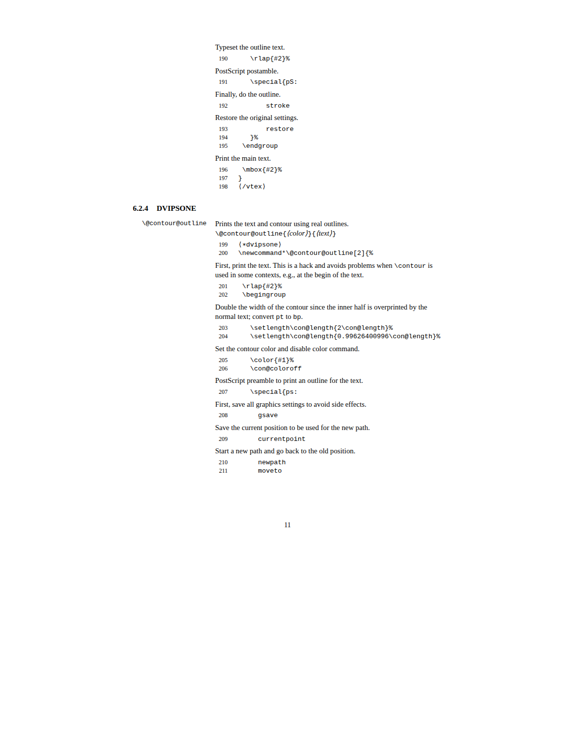Typeset the outline text.
190 \rlap{#2}%
PostScript postamble.
191 \special{pS:
Finally, do the outline.
192 stroke
Restore the original settings.
193 restore 194 }% 195 \endgroup
Print the main text.
196 \mbox{#2}% 197 } 198 ⟨/vtex⟩
6.2.4 DVIPSONE
\@contour@outline
Prints the text and contour using real outlines. \@contour@outline{⟨color⟩}{⟨text⟩}
199 ⟨∗dvipsone⟩ 200 \newcommand*\@contour@outline[2]{%
First, print the text. This is a hack and avoids problems when \contour is used in some contexts, e.g., at the begin of the text.
201 \rlap{#2}% 202 \begingroup
Double the width of the contour since the inner half is overprinted by the normal text; convert pt to bp.
203 \setlength\con@length{2\con@length}% 204 \setlength\con@length{0.99626400996\con@length}%
Set the contour color and disable color command.
205 \color{#1}% 206 \con@coloroff
PostScript preamble to print an outline for the text.
207 \special{ps:
First, save all graphics settings to avoid side effects.
208 gsave
Save the current position to be used for the new path.
209 currentpoint
Start a new path and go back to the old position.
210 newpath 211 moveto
11